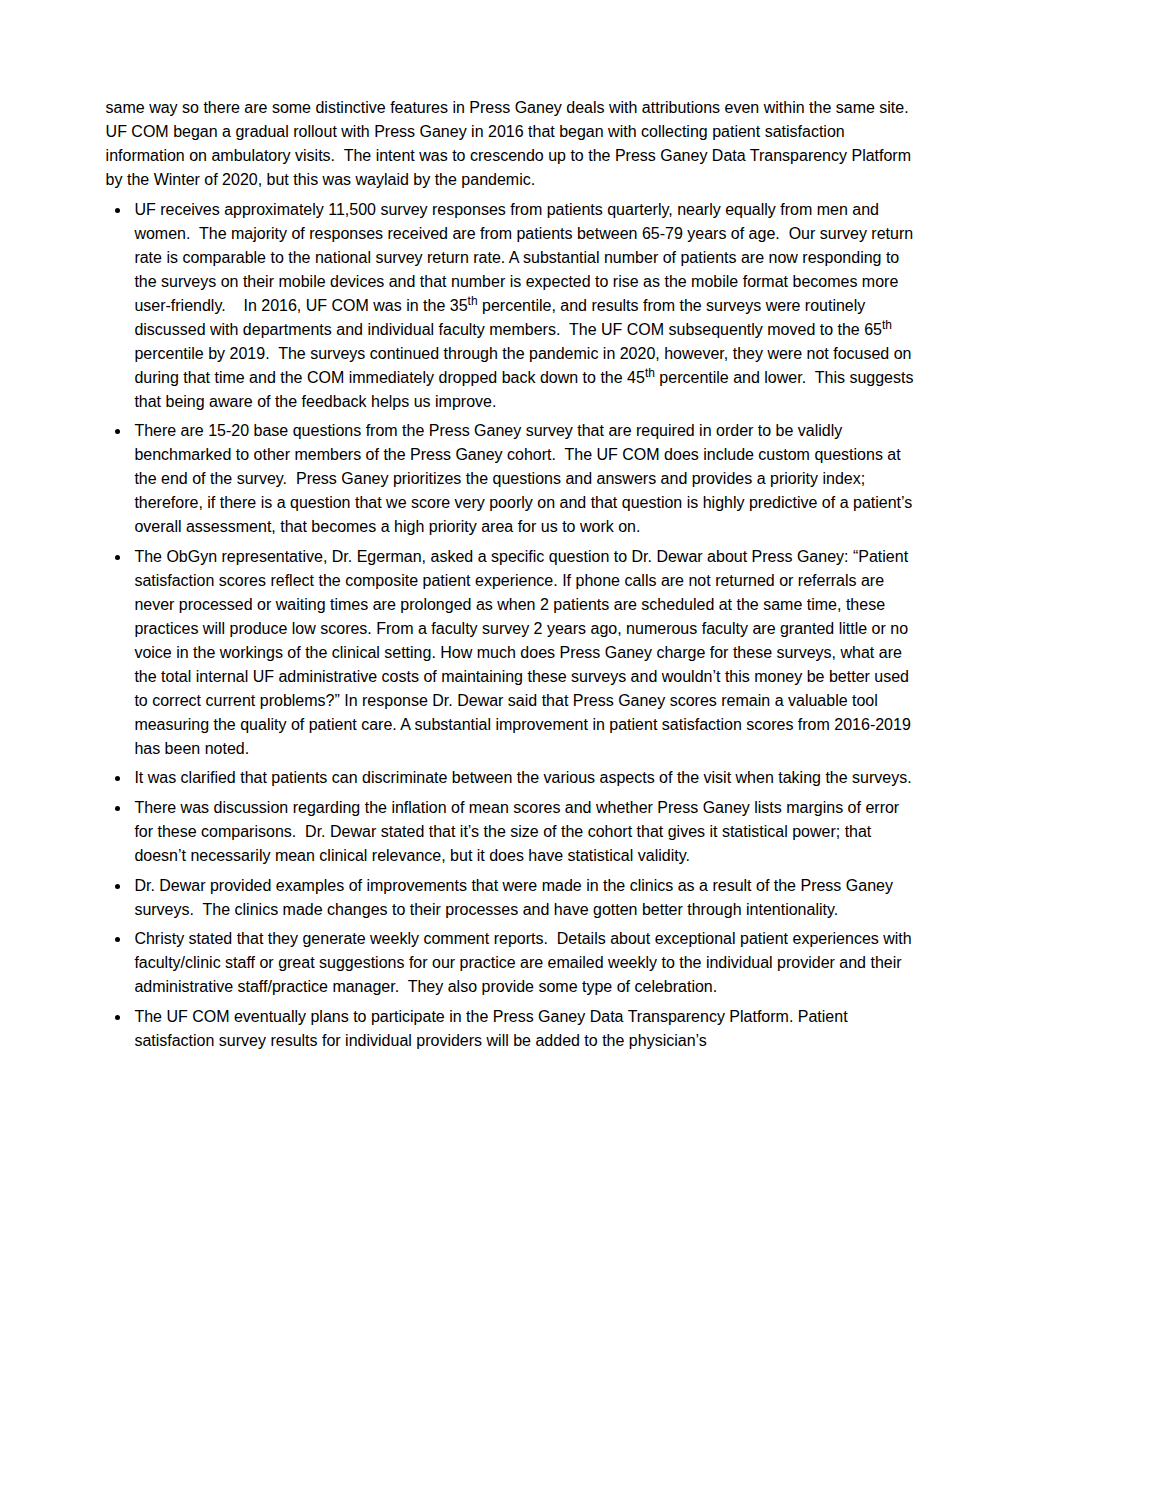same way so there are some distinctive features in Press Ganey deals with attributions even within the same site. UF COM began a gradual rollout with Press Ganey in 2016 that began with collecting patient satisfaction information on ambulatory visits. The intent was to crescendo up to the Press Ganey Data Transparency Platform by the Winter of 2020, but this was waylaid by the pandemic.
UF receives approximately 11,500 survey responses from patients quarterly, nearly equally from men and women. The majority of responses received are from patients between 65-79 years of age. Our survey return rate is comparable to the national survey return rate. A substantial number of patients are now responding to the surveys on their mobile devices and that number is expected to rise as the mobile format becomes more user-friendly. In 2016, UF COM was in the 35th percentile, and results from the surveys were routinely discussed with departments and individual faculty members. The UF COM subsequently moved to the 65th percentile by 2019. The surveys continued through the pandemic in 2020, however, they were not focused on during that time and the COM immediately dropped back down to the 45th percentile and lower. This suggests that being aware of the feedback helps us improve.
There are 15-20 base questions from the Press Ganey survey that are required in order to be validly benchmarked to other members of the Press Ganey cohort. The UF COM does include custom questions at the end of the survey. Press Ganey prioritizes the questions and answers and provides a priority index; therefore, if there is a question that we score very poorly on and that question is highly predictive of a patient’s overall assessment, that becomes a high priority area for us to work on.
The ObGyn representative, Dr. Egerman, asked a specific question to Dr. Dewar about Press Ganey: “Patient satisfaction scores reflect the composite patient experience. If phone calls are not returned or referrals are never processed or waiting times are prolonged as when 2 patients are scheduled at the same time, these practices will produce low scores. From a faculty survey 2 years ago, numerous faculty are granted little or no voice in the workings of the clinical setting. How much does Press Ganey charge for these surveys, what are the total internal UF administrative costs of maintaining these surveys and wouldn’t this money be better used to correct current problems?” In response Dr. Dewar said that Press Ganey scores remain a valuable tool measuring the quality of patient care. A substantial improvement in patient satisfaction scores from 2016-2019 has been noted.
It was clarified that patients can discriminate between the various aspects of the visit when taking the surveys.
There was discussion regarding the inflation of mean scores and whether Press Ganey lists margins of error for these comparisons. Dr. Dewar stated that it’s the size of the cohort that gives it statistical power; that doesn’t necessarily mean clinical relevance, but it does have statistical validity.
Dr. Dewar provided examples of improvements that were made in the clinics as a result of the Press Ganey surveys. The clinics made changes to their processes and have gotten better through intentionality.
Christy stated that they generate weekly comment reports. Details about exceptional patient experiences with faculty/clinic staff or great suggestions for our practice are emailed weekly to the individual provider and their administrative staff/practice manager. They also provide some type of celebration.
The UF COM eventually plans to participate in the Press Ganey Data Transparency Platform. Patient satisfaction survey results for individual providers will be added to the physician’s